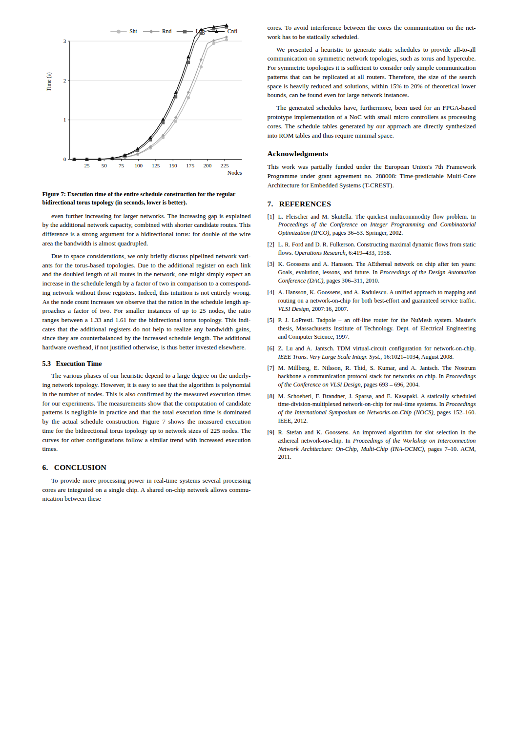Sht Rnd Lng Cnfl Time (s) 0 1 2 3 25 50 75 100 125 150 175 200 225 Nodes
Figure 7: Execution time of the entire schedule construction for the regular bidirectional torus topology (in seconds, lower is better).
even further increasing for larger networks. The increasing gap is explained by the additional network capacity, combined with shorter candidate routes. This difference is a strong argument for a bidirectional torus: for double of the wire area the bandwidth is almost quadrupled.
Due to space considerations, we only briefly discuss pipelined network variants for the torus-based topologies. Due to the additional register on each link and the doubled length of all routes in the network, one might simply expect an increase in the schedule length by a factor of two in comparison to a corresponding network without those registers. Indeed, this intuition is not entirely wrong. As the node count increases we observe that the ration in the schedule length approaches a factor of two. For smaller instances of up to 25 nodes, the ratio ranges between a 1.33 and 1.61 for the bidirectional torus topology. This indicates that the additional registers do not help to realize any bandwidth gains, since they are counterbalanced by the increased schedule length. The additional hardware overhead, if not justified otherwise, is thus better invested elsewhere.
5.3 Execution Time
The various phases of our heuristic depend to a large degree on the underlying network topology. However, it is easy to see that the algorithm is polynomial in the number of nodes. This is also confirmed by the measured execution times for our experiments. The measurements show that the computation of candidate patterns is negligible in practice and that the total execution time is dominated by the actual schedule construction. Figure 7 shows the measured execution time for the bidirectional torus topology up to network sizes of 225 nodes. The curves for other configurations follow a similar trend with increased execution times.
6. CONCLUSION
To provide more processing power in real-time systems several processing cores are integrated on a single chip. A shared on-chip network allows communication between these
cores. To avoid interference between the cores the communication on the network has to be statically scheduled.
We presented a heuristic to generate static schedules to provide all-to-all communication on symmetric network topologies, such as torus and hypercube. For symmetric topologies it is sufficient to consider only simple communication patterns that can be replicated at all routers. Therefore, the size of the search space is heavily reduced and solutions, within 15% to 20% of theoretical lower bounds, can be found even for large network instances.
The generated schedules have, furthermore, been used for an FPGA-based prototype implementation of a NoC with small micro controllers as processing cores. The schedule tables generated by our approach are directly synthesized into ROM tables and thus require minimal space.
Acknowledgments
This work was partially funded under the European Union's 7th Framework Programme under grant agreement no. 288008: Time-predictable Multi-Core Architecture for Embedded Systems (T-CREST).
7. REFERENCES
L. Fleischer and M. Skutella. The quickest multicommodity flow problem. In Proceedings of the Conference on Integer Programming and Combinatorial Optimization (IPCO), pages 36–53. Springer, 2002.
L. R. Ford and D. R. Fulkerson. Constructing maximal dynamic flows from static flows. Operations Research, 6:419–433, 1958.
K. Goossens and A. Hansson. The AEthereal network on chip after ten years: Goals, evolution, lessons, and future. In Proceedings of the Design Automation Conference (DAC), pages 306–311, 2010.
A. Hansson, K. Goossens, and A. Radulescu. A unified approach to mapping and routing on a network-on-chip for both best-effort and guaranteed service traffic. VLSI Design, 2007:16, 2007.
P. J. LoPresti. Tadpole – an off-line router for the NuMesh system. Master's thesis, Massachusetts Institute of Technology. Dept. of Electrical Engineering and Computer Science, 1997.
Z. Lu and A. Jantsch. TDM virtual-circuit configuration for network-on-chip. IEEE Trans. Very Large Scale Integr. Syst., 16:1021–1034, August 2008.
M. Millberg, E. Nilsson, R. Thid, S. Kumar, and A. Jantsch. The Nostrum backbone-a communication protocol stack for networks on chip. In Proceedings of the Conference on VLSI Design, pages 693 – 696, 2004.
M. Schoeberl, F. Brandner, J. Sparsø, and E. Kasapaki. A statically scheduled time-division-multiplexed network-on-chip for real-time systems. In Proceedings of the International Symposium on Networks-on-Chip (NOCS), pages 152–160. IEEE, 2012.
R. Stefan and K. Goossens. An improved algorithm for slot selection in the æthereal network-on-chip. In Proceedings of the Workshop on Interconnection Network Architecture: On-Chip, Multi-Chip (INA-OCMC), pages 7–10. ACM, 2011.